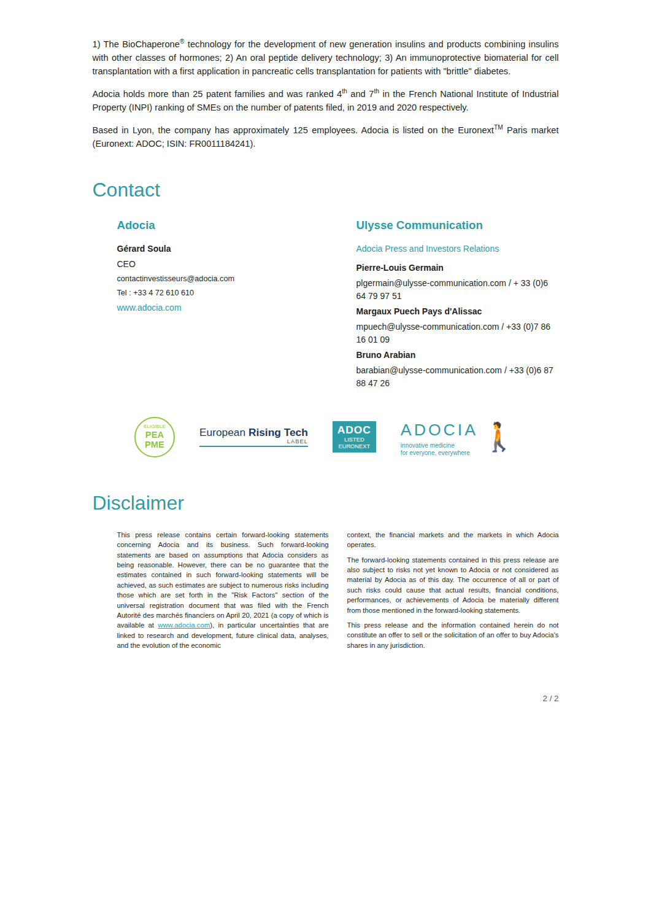1) The BioChaperone® technology for the development of new generation insulins and products combining insulins with other classes of hormones; 2) An oral peptide delivery technology; 3) An immunoprotective biomaterial for cell transplantation with a first application in pancreatic cells transplantation for patients with "brittle" diabetes.
Adocia holds more than 25 patent families and was ranked 4th and 7th in the French National Institute of Industrial Property (INPI) ranking of SMEs on the number of patents filed, in 2019 and 2020 respectively.
Based in Lyon, the company has approximately 125 employees. Adocia is listed on the EuronextTM Paris market (Euronext: ADOC; ISIN: FR0011184241).
Contact
Adocia
Gérard Soula
CEO
contactinvestisseurs@adocia.com
Tel : +33 4 72 610 610
www.adocia.com
Ulysse Communication
Adocia Press and Investors Relations
Pierre-Louis Germain
plgermain@ulysse-communication.com / + 33 (0)6 64 79 97 51
Margaux Puech Pays d'Alissac
mpuech@ulysse-communication.com / +33 (0)7 86 16 01 09
Bruno Arabian
barabian@ulysse-communication.com / +33 (0)6 87 88 47 26
ELIGIBLE PEA PME
European Rising Tech LABEL
ADOC
LISTED
EURONEXT
ADOCIA
innovative medicine
for everyone, everywhere
🚶
Disclaimer
This press release contains certain forward-looking statements concerning Adocia and its business. Such forward-looking statements are based on assumptions that Adocia considers as being reasonable. However, there can be no guarantee that the estimates contained in such forward-looking statements will be achieved, as such estimates are subject to numerous risks including those which are set forth in the "Risk Factors" section of the universal registration document that was filed with the French Autorité des marchés financiers on April 20, 2021 (a copy of which is available at www.adocia.com), in particular uncertainties that are linked to research and development, future clinical data, analyses, and the evolution of the economic
context, the financial markets and the markets in which Adocia operates.
The forward-looking statements contained in this press release are also subject to risks not yet known to Adocia or not considered as material by Adocia as of this day. The occurrence of all or part of such risks could cause that actual results, financial conditions, performances, or achievements of Adocia be materially different from those mentioned in the forward-looking statements.
This press release and the information contained herein do not constitute an offer to sell or the solicitation of an offer to buy Adocia's shares in any jurisdiction.
2 / 2